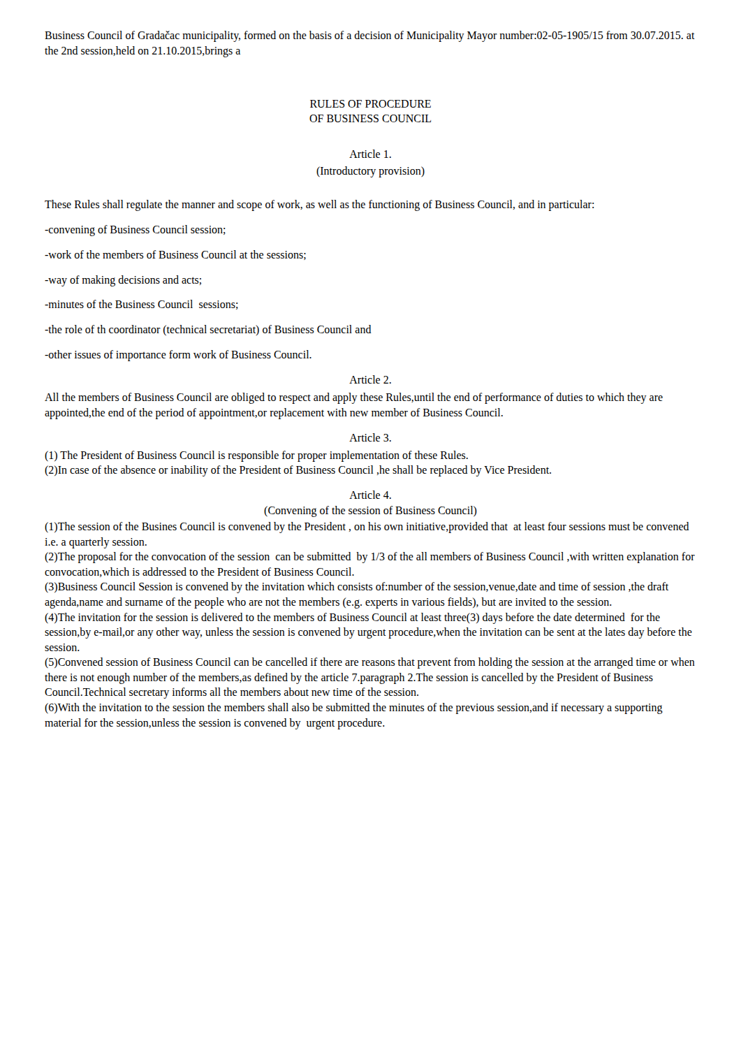Business Council of Gradačac municipality, formed on the basis of a decision of Municipality Mayor number:02-05-1905/15 from 30.07.2015. at the 2nd session,held on 21.10.2015,brings a
RULES OF PROCEDURE
OF BUSINESS COUNCIL
Article 1.
(Introductory provision)
These Rules shall regulate the manner and scope of work, as well as the functioning of Business Council, and in particular:
-convening of Business Council session;
-work of the members of Business Council at the sessions;
-way of making decisions and acts;
-minutes of the Business Council sessions;
-the role of th coordinator (technical secretariat) of Business Council and
-other issues of importance form work of Business Council.
Article 2.
All the members of Business Council are obliged to respect and apply these Rules,until the end of performance of duties to which they are appointed,the end of the period of appointment,or replacement with new member of Business Council.
Article 3.
(1) The President of Business Council is responsible for proper implementation of these Rules.
(2)In case of the absence or inability of the President of Business Council ,he shall be replaced by Vice President.
Article 4.
(Convening of the session of Business Council)
(1)The session of the Busines Council is convened by the President , on his own initiative,provided that at least four sessions must be convened i.e. a quarterly session.
(2)The proposal for the convocation of the session can be submitted by 1/3 of the all members of Business Council ,with written explanation for convocation,which is addressed to the President of Business Council.
(3)Business Council Session is convened by the invitation which consists of:number of the session,venue,date and time of session ,the draft agenda,name and surname of the people who are not the members (e.g. experts in various fields), but are invited to the session.
(4)The invitation for the session is delivered to the members of Business Council at least three(3) days before the date determined for the session,by e-mail,or any other way, unless the session is convened by urgent procedure,when the invitation can be sent at the lates day before the session.
(5)Convened session of Business Council can be cancelled if there are reasons that prevent from holding the session at the arranged time or when there is not enough number of the members,as defined by the article 7.paragraph 2.The session is cancelled by the President of Business Council.Technical secretary informs all the members about new time of the session.
(6)With the invitation to the session the members shall also be submitted the minutes of the previous session,and if necessary a supporting material for the session,unless the session is convened by urgent procedure.